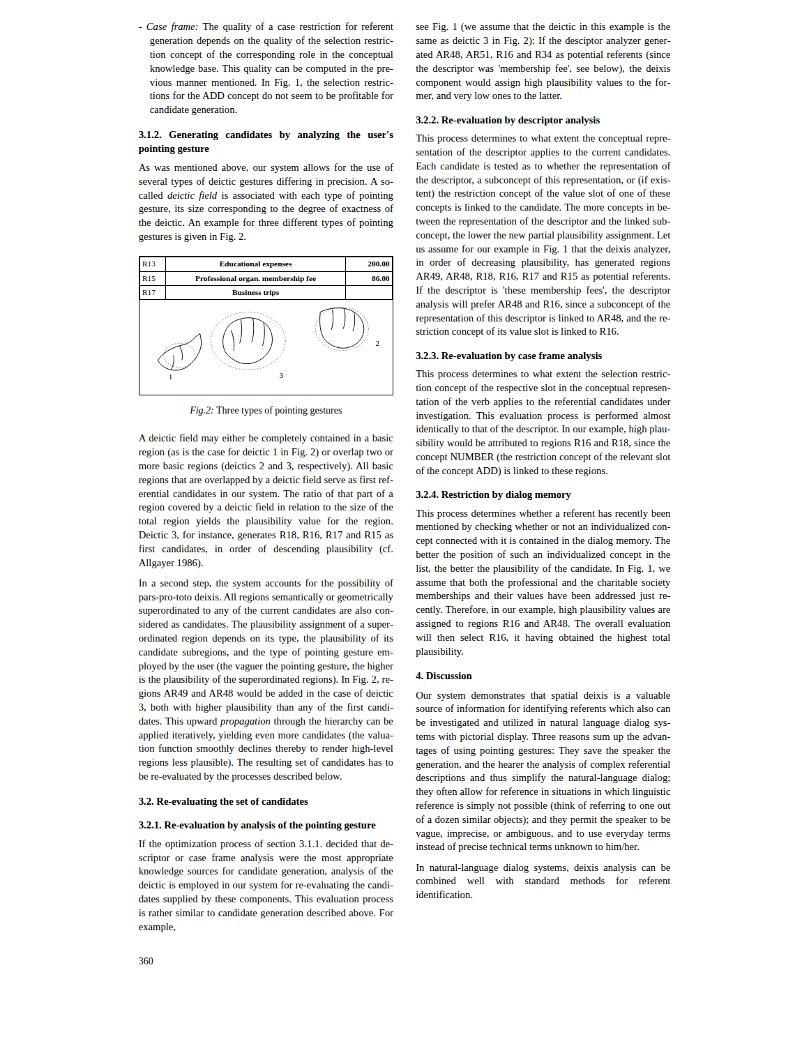- Case frame: The quality of a case restriction for referent generation depends on the quality of the selection restriction concept of the corresponding role in the conceptual knowledge base. This quality can be computed in the previous manner mentioned. In Fig. 1, the selection restrictions for the ADD concept do not seem to be profitable for candidate generation.
3.1.2. Generating candidates by analyzing the user's pointing gesture
As was mentioned above, our system allows for the use of several types of deictic gestures differing in precision. A so-called deictic field is associated with each type of pointing gesture, its size corresponding to the degree of exactness of the deictic. An example for three different types of pointing gestures is given in Fig. 2.
| R13 | Educational expenses | 200.00 |
| R15 | Professional organ. membership fee | 86.00 |
| R17 | Business trips | |
1 2 3
Fig.2: Three types of pointing gestures
A deictic field may either be completely contained in a basic region (as is the case for deictic 1 in Fig. 2) or overlap two or more basic regions (deictics 2 and 3, respectively). All basic regions that are overlapped by a deictic field serve as first referential candidates in our system. The ratio of that part of a region covered by a deictic field in relation to the size of the total region yields the plausibility value for the region. Deictic 3, for instance, generates R18, R16, R17 and R15 as first candidates, in order of descending plausibility (cf. Allgayer 1986).
In a second step, the system accounts for the possibility of pars-pro-toto deixis. All regions semantically or geometrically superordinated to any of the current candidates are also considered as candidates. The plausibility assignment of a superordinated region depends on its type, the plausibility of its candidate subregions, and the type of pointing gesture employed by the user (the vaguer the pointing gesture, the higher is the plausibility of the superordinated regions). In Fig. 2, regions AR49 and AR48 would be added in the case of deictic 3, both with higher plausibility than any of the first candidates. This upward propagation through the hierarchy can be applied iteratively, yielding even more candidates (the valuation function smoothly declines thereby to render high-level regions less plausible). The resulting set of candidates has to be re-evaluated by the processes described below.
3.2. Re-evaluating the set of candidates
3.2.1. Re-evaluation by analysis of the pointing gesture
If the optimization process of section 3.1.1. decided that descriptor or case frame analysis were the most appropriate knowledge sources for candidate generation, analysis of the deictic is employed in our system for re-evaluating the candidates supplied by these components. This evaluation process is rather similar to candidate generation described above. For example,
see Fig. 1 (we assume that the deictic in this example is the same as deictic 3 in Fig. 2): If the desciptor analyzer generated AR48, AR51, R16 and R34 as potential referents (since the descriptor was 'membership fee', see below), the deixis component would assign high plausibility values to the former, and very low ones to the latter.
3.2.2. Re-evaluation by descriptor analysis
This process determines to what extent the conceptual representation of the descriptor applies to the current candidates. Each candidate is tested as to whether the representation of the descriptor, a subconcept of this representation, or (if existent) the restriction concept of the value slot of one of these concepts is linked to the candidate. The more concepts in between the representation of the descriptor and the linked subconcept, the lower the new partial plausibility assignment. Let us assume for our example in Fig. 1 that the deixis analyzer, in order of decreasing plausibility, has generated regions AR49, AR48, R18, R16, R17 and R15 as potential referents. If the descriptor is 'these membership fees', the descriptor analysis will prefer AR48 and R16, since a subconcept of the representation of this descriptor is linked to AR48, and the restriction concept of its value slot is linked to R16.
3.2.3. Re-evaluation by case frame analysis
This process determines to what extent the selection restriction concept of the respective slot in the conceptual representation of the verb applies to the referential candidates under investigation. This evaluation process is performed almost identically to that of the descriptor. In our example, high plausibility would be attributed to regions R16 and R18, since the concept NUMBER (the restriction concept of the relevant slot of the concept ADD) is linked to these regions.
3.2.4. Restriction by dialog memory
This process determines whether a referent has recently been mentioned by checking whether or not an individualized concept connected with it is contained in the dialog memory. The better the position of such an individualized concept in the list, the better the plausibility of the candidate. In Fig. 1, we assume that both the professional and the charitable society memberships and their values have been addressed just recently. Therefore, in our example, high plausibility values are assigned to regions R16 and AR48. The overall evaluation will then select R16, it having obtained the highest total plausibility.
4. Discussion
Our system demonstrates that spatial deixis is a valuable source of information for identifying referents which also can be investigated and utilized in natural language dialog systems with pictorial display. Three reasons sum up the advantages of using pointing gestures: They save the speaker the generation, and the hearer the analysis of complex referential descriptions and thus simplify the natural-language dialog; they often allow for reference in situations in which linguistic reference is simply not possible (think of referring to one out of a dozen similar objects); and they permit the speaker to be vague, imprecise, or ambiguous, and to use everyday terms instead of precise technical terms unknown to him/her.
In natural-language dialog systems, deixis analysis can be combined well with standard methods for referent identification.
360